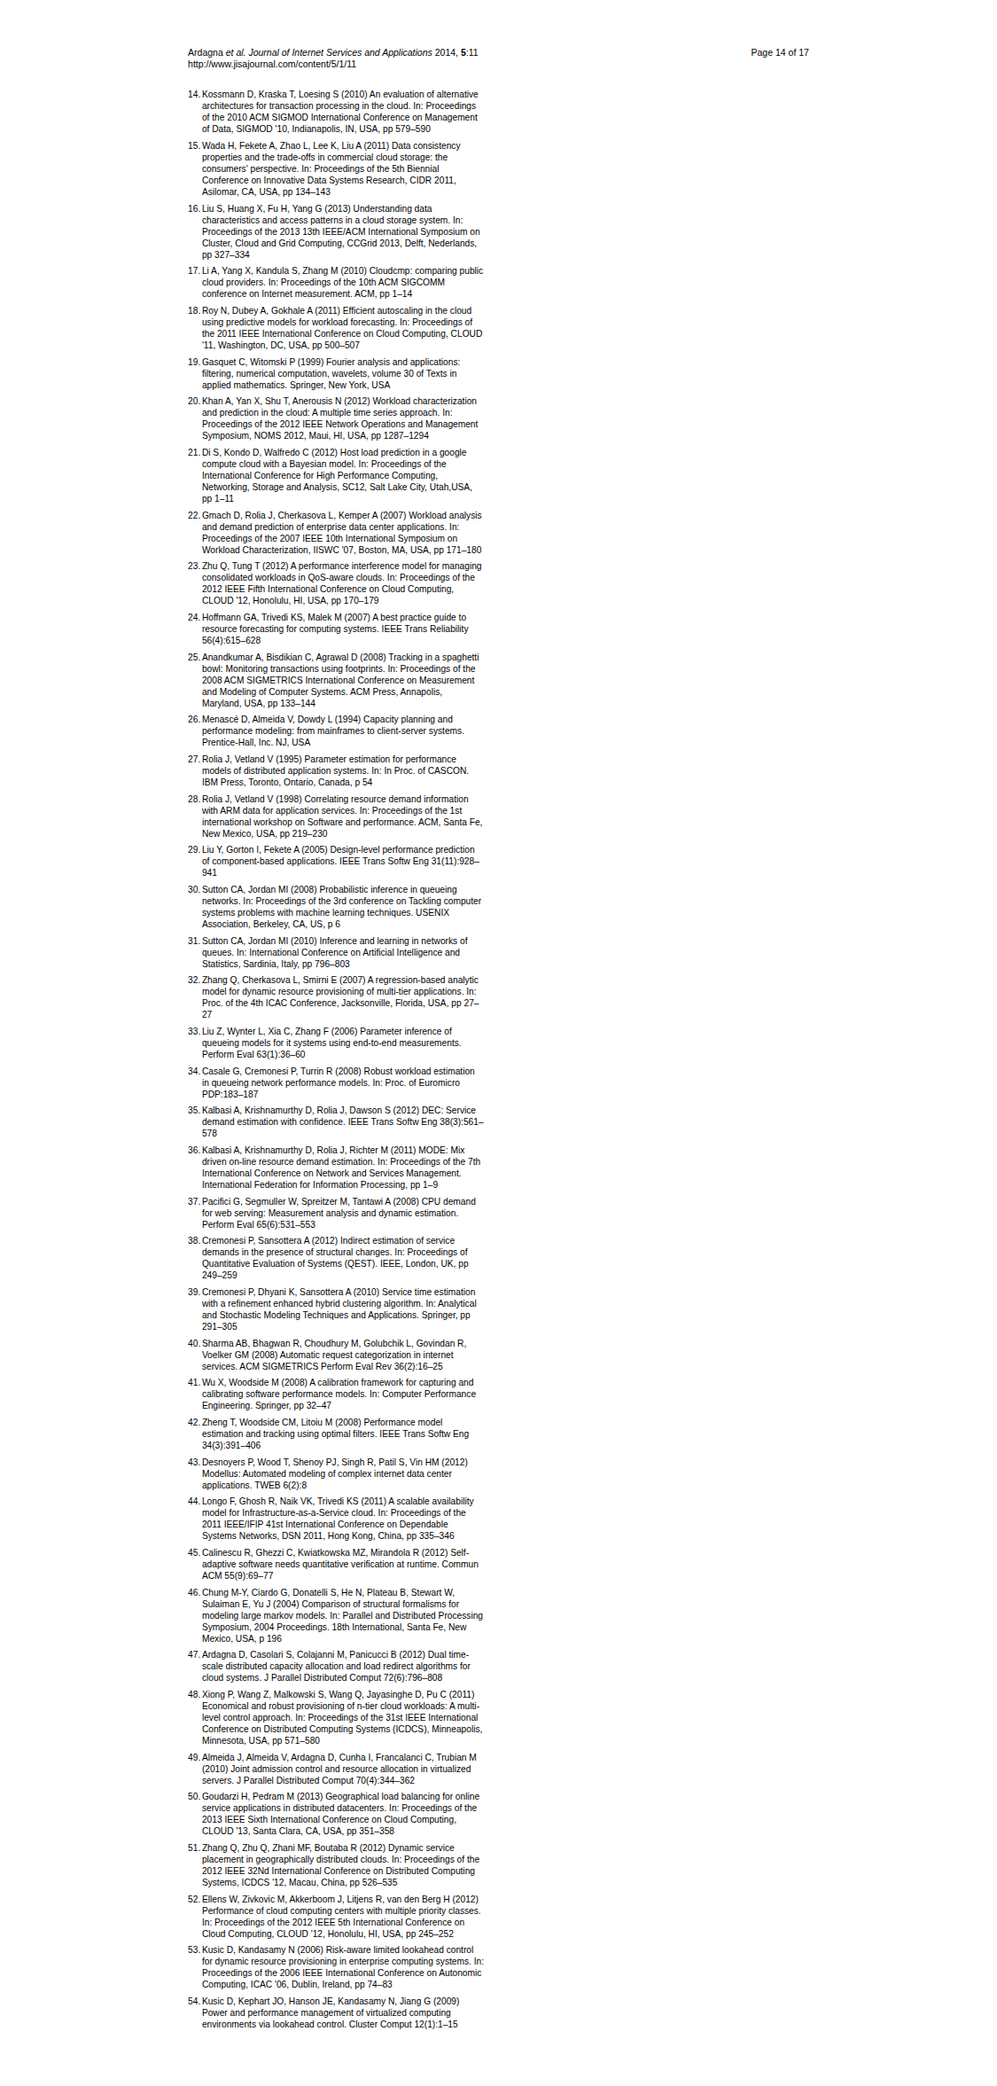Ardagna et al. Journal of Internet Services and Applications 2014, 5:11 http://www.jisajournal.com/content/5/1/11
Page 14 of 17
Kossmann D, Kraska T, Loesing S (2010) An evaluation of alternative architectures for transaction processing in the cloud. In: Proceedings of the 2010 ACM SIGMOD International Conference on Management of Data, SIGMOD '10, Indianapolis, IN, USA, pp 579–590
Wada H, Fekete A, Zhao L, Lee K, Liu A (2011) Data consistency properties and the trade-offs in commercial cloud storage: the consumers' perspective. In: Proceedings of the 5th Biennial Conference on Innovative Data Systems Research, CIDR 2011, Asilomar, CA, USA, pp 134–143
Liu S, Huang X, Fu H, Yang G (2013) Understanding data characteristics and access patterns in a cloud storage system. In: Proceedings of the 2013 13th IEEE/ACM International Symposium on Cluster, Cloud and Grid Computing, CCGrid 2013, Delft, Nederlands, pp 327–334
Li A, Yang X, Kandula S, Zhang M (2010) Cloudcmp: comparing public cloud providers. In: Proceedings of the 10th ACM SIGCOMM conference on Internet measurement. ACM, pp 1–14
Roy N, Dubey A, Gokhale A (2011) Efficient autoscaling in the cloud using predictive models for workload forecasting. In: Proceedings of the 2011 IEEE International Conference on Cloud Computing, CLOUD '11, Washington, DC, USA, pp 500–507
Gasquet C, Witomski P (1999) Fourier analysis and applications: filtering, numerical computation, wavelets, volume 30 of Texts in applied mathematics. Springer, New York, USA
Khan A, Yan X, Shu T, Anerousis N (2012) Workload characterization and prediction in the cloud: A multiple time series approach. In: Proceedings of the 2012 IEEE Network Operations and Management Symposium, NOMS 2012, Maui, HI, USA, pp 1287–1294
Di S, Kondo D, Walfredo C (2012) Host load prediction in a google compute cloud with a Bayesian model. In: Proceedings of the International Conference for High Performance Computing, Networking, Storage and Analysis, SC12, Salt Lake City, Utah,USA, pp 1–11
Gmach D, Rolia J, Cherkasova L, Kemper A (2007) Workload analysis and demand prediction of enterprise data center applications. In: Proceedings of the 2007 IEEE 10th International Symposium on Workload Characterization, IISWC '07, Boston, MA, USA, pp 171–180
Zhu Q, Tung T (2012) A performance interference model for managing consolidated workloads in QoS-aware clouds. In: Proceedings of the 2012 IEEE Fifth International Conference on Cloud Computing, CLOUD '12, Honolulu, HI, USA, pp 170–179
Hoffmann GA, Trivedi KS, Malek M (2007) A best practice guide to resource forecasting for computing systems. IEEE Trans Reliability 56(4):615–628
Anandkumar A, Bisdikian C, Agrawal D (2008) Tracking in a spaghetti bowl: Monitoring transactions using footprints. In: Proceedings of the 2008 ACM SIGMETRICS International Conference on Measurement and Modeling of Computer Systems. ACM Press, Annapolis, Maryland, USA, pp 133–144
Menascé D, Almeida V, Dowdy L (1994) Capacity planning and performance modeling: from mainframes to client-server systems. Prentice-Hall, Inc. NJ, USA
Rolia J, Vetland V (1995) Parameter estimation for performance models of distributed application systems. In: In Proc. of CASCON. IBM Press, Toronto, Ontario, Canada, p 54
Rolia J, Vetland V (1998) Correlating resource demand information with ARM data for application services. In: Proceedings of the 1st international workshop on Software and performance. ACM, Santa Fe, New Mexico, USA, pp 219–230
Liu Y, Gorton I, Fekete A (2005) Design-level performance prediction of component-based applications. IEEE Trans Softw Eng 31(11):928–941
Sutton CA, Jordan MI (2008) Probabilistic inference in queueing networks. In: Proceedings of the 3rd conference on Tackling computer systems problems with machine learning techniques. USENIX Association, Berkeley, CA, US, p 6
Sutton CA, Jordan MI (2010) Inference and learning in networks of queues. In: International Conference on Artificial Intelligence and Statistics, Sardinia, Italy, pp 796–803
Zhang Q, Cherkasova L, Smirni E (2007) A regression-based analytic model for dynamic resource provisioning of multi-tier applications. In: Proc. of the 4th ICAC Conference, Jacksonville, Florida, USA, pp 27–27
Liu Z, Wynter L, Xia C, Zhang F (2006) Parameter inference of queueing models for it systems using end-to-end measurements. Perform Eval 63(1):36–60
Casale G, Cremonesi P, Turrin R (2008) Robust workload estimation in queueing network performance models. In: Proc. of Euromicro PDP:183–187
Kalbasi A, Krishnamurthy D, Rolia J, Dawson S (2012) DEC: Service demand estimation with confidence. IEEE Trans Softw Eng 38(3):561–578
Kalbasi A, Krishnamurthy D, Rolia J, Richter M (2011) MODE: Mix driven on-line resource demand estimation. In: Proceedings of the 7th International Conference on Network and Services Management. International Federation for Information Processing, pp 1–9
Pacifici G, Segmuller W, Spreitzer M, Tantawi A (2008) CPU demand for web serving: Measurement analysis and dynamic estimation. Perform Eval 65(6):531–553
Cremonesi P, Sansottera A (2012) Indirect estimation of service demands in the presence of structural changes. In: Proceedings of Quantitative Evaluation of Systems (QEST). IEEE, London, UK, pp 249–259
Cremonesi P, Dhyani K, Sansottera A (2010) Service time estimation with a refinement enhanced hybrid clustering algorithm. In: Analytical and Stochastic Modeling Techniques and Applications. Springer, pp 291–305
Sharma AB, Bhagwan R, Choudhury M, Golubchik L, Govindan R, Voelker GM (2008) Automatic request categorization in internet services. ACM SIGMETRICS Perform Eval Rev 36(2):16–25
Wu X, Woodside M (2008) A calibration framework for capturing and calibrating software performance models. In: Computer Performance Engineering. Springer, pp 32–47
Zheng T, Woodside CM, Litoiu M (2008) Performance model estimation and tracking using optimal filters. IEEE Trans Softw Eng 34(3):391–406
Desnoyers P, Wood T, Shenoy PJ, Singh R, Patil S, Vin HM (2012) Modellus: Automated modeling of complex internet data center applications. TWEB 6(2):8
Longo F, Ghosh R, Naik VK, Trivedi KS (2011) A scalable availability model for Infrastructure-as-a-Service cloud. In: Proceedings of the 2011 IEEE/IFIP 41st International Conference on Dependable Systems Networks, DSN 2011, Hong Kong, China, pp 335–346
Calinescu R, Ghezzi C, Kwiatkowska MZ, Mirandola R (2012) Self-adaptive software needs quantitative verification at runtime. Commun ACM 55(9):69–77
Chung M-Y, Ciardo G, Donatelli S, He N, Plateau B, Stewart W, Sulaiman E, Yu J (2004) Comparison of structural formalisms for modeling large markov models. In: Parallel and Distributed Processing Symposium, 2004 Proceedings. 18th International, Santa Fe, New Mexico, USA, p 196
Ardagna D, Casolari S, Colajanni M, Panicucci B (2012) Dual time-scale distributed capacity allocation and load redirect algorithms for cloud systems. J Parallel Distributed Comput 72(6):796–808
Xiong P, Wang Z, Malkowski S, Wang Q, Jayasinghe D, Pu C (2011) Economical and robust provisioning of n-tier cloud workloads: A multi-level control approach. In: Proceedings of the 31st IEEE International Conference on Distributed Computing Systems (ICDCS), Minneapolis, Minnesota, USA, pp 571–580
Almeida J, Almeida V, Ardagna D, Cunha I, Francalanci C, Trubian M (2010) Joint admission control and resource allocation in virtualized servers. J Parallel Distributed Comput 70(4):344–362
Goudarzi H, Pedram M (2013) Geographical load balancing for online service applications in distributed datacenters. In: Proceedings of the 2013 IEEE Sixth International Conference on Cloud Computing, CLOUD '13, Santa Clara, CA, USA, pp 351–358
Zhang Q, Zhu Q, Zhani MF, Boutaba R (2012) Dynamic service placement in geographically distributed clouds. In: Proceedings of the 2012 IEEE 32Nd International Conference on Distributed Computing Systems, ICDCS '12, Macau, China, pp 526–535
Ellens W, Zivkovic M, Akkerboom J, Litjens R, van den Berg H (2012) Performance of cloud computing centers with multiple priority classes. In: Proceedings of the 2012 IEEE 5th International Conference on Cloud Computing, CLOUD '12, Honolulu, HI, USA, pp 245–252
Kusic D, Kandasamy N (2006) Risk-aware limited lookahead control for dynamic resource provisioning in enterprise computing systems. In: Proceedings of the 2006 IEEE International Conference on Autonomic Computing, ICAC '06, Dublin, Ireland, pp 74–83
Kusic D, Kephart JO, Hanson JE, Kandasamy N, Jiang G (2009) Power and performance management of virtualized computing environments via lookahead control. Cluster Comput 12(1):1–15